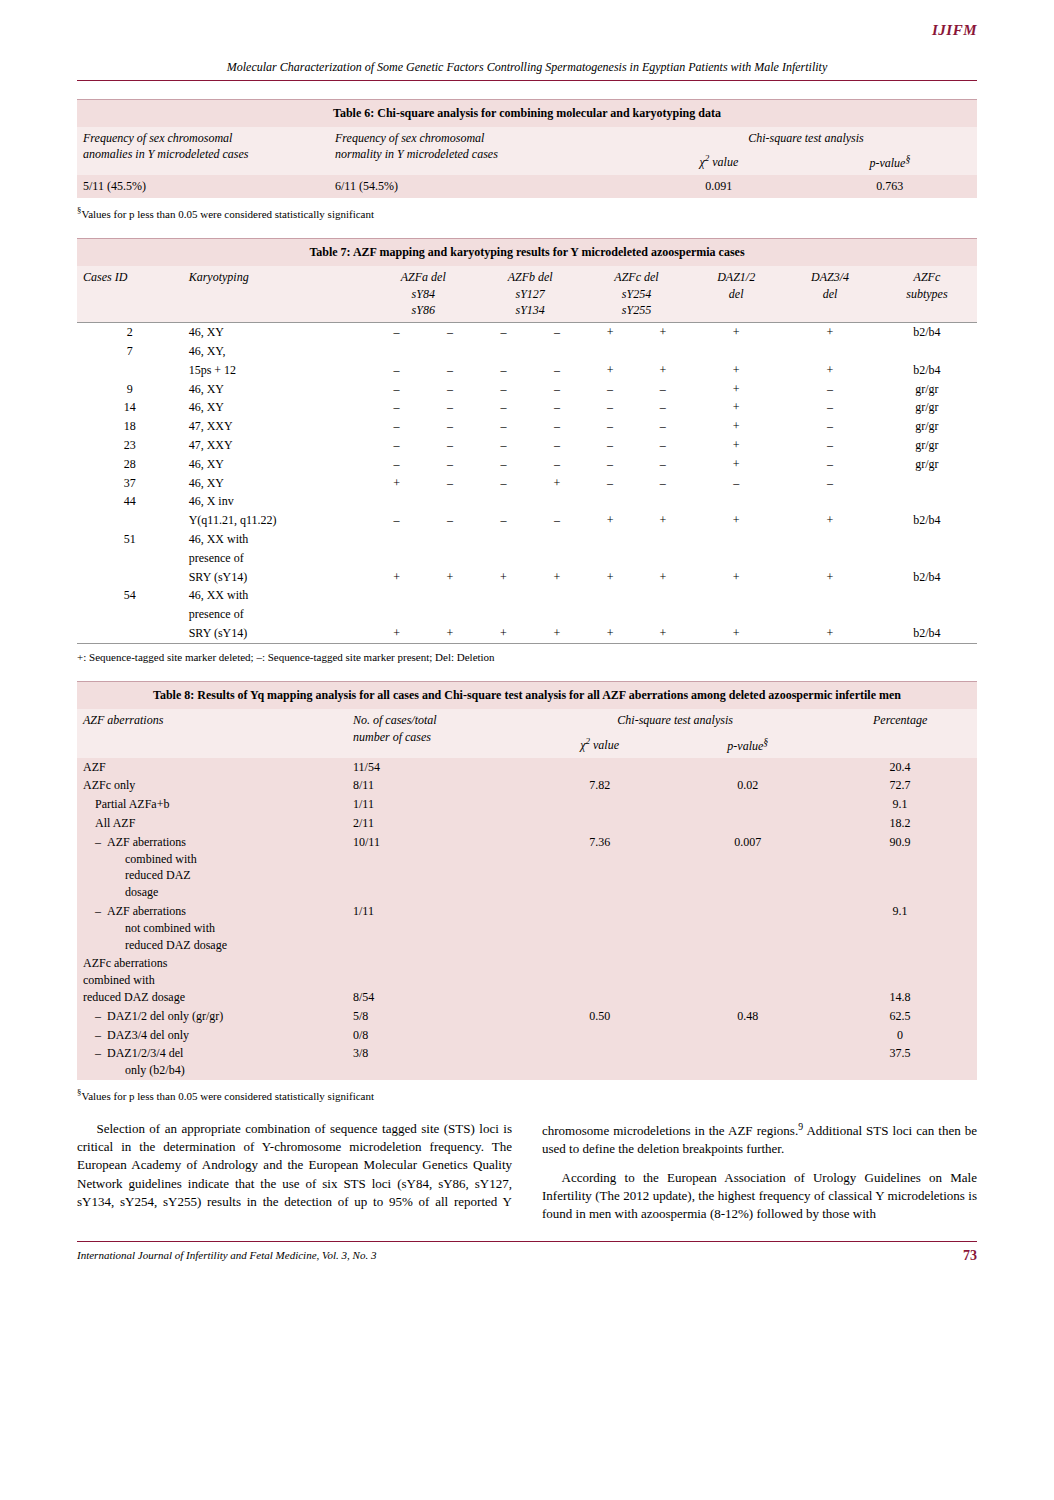IJIFM
Molecular Characterization of Some Genetic Factors Controlling Spermatogenesis in Egyptian Patients with Male Infertility
Table 6: Chi-square analysis for combining molecular and karyotyping data
| Frequency of sex chromosomal anomalies in Y microdeleted cases | Frequency of sex chromosomal normality in Y microdeleted cases | Chi-square test analysis |
| --- | --- | --- |
| χ 2 value | p-value § |
| 5/11 (45.5%) | 6/11 (54.5%) | 0.091 | 0.763 |
§Values for p less than 0.05 were considered statistically significant
Table 7: AZF mapping and karyotyping results for Y microdeleted azoospermia cases
| Cases ID | Karyotyping | AZFa del sY84 sY86 | AZFb del sY127 sY134 | AZFc del sY254 sY255 | DAZ1/2 del | DAZ3/4 del | AZFc subtypes |
| --- | --- | --- | --- | --- | --- | --- | --- |
| 2 | 46, XY | – | – | – | – | + | + | + | + | b2/b4 |
| 7 | 46, XY, | | | | | | | | | |
| | 15ps + 12 | – | – | – | – | + | + | + | + | b2/b4 |
| 9 | 46, XY | – | – | – | – | – | – | + | – | gr/gr |
| 14 | 46, XY | – | – | – | – | – | – | + | – | gr/gr |
| 18 | 47, XXY | – | – | – | – | – | – | + | – | gr/gr |
| 23 | 47, XXY | – | – | – | – | – | – | + | – | gr/gr |
| 28 | 46, XY | – | – | – | – | – | – | + | – | gr/gr |
| 37 | 46, XY | + | – | – | + | – | – | – | – | |
| 44 | 46, X inv | | | | | | | | | |
| | Y(q11.21, q11.22) | – | – | – | – | + | + | + | + | b2/b4 |
| 51 | 46, XX with | | | | | | | | | |
| | presence of | | | | | | | | | |
| | SRY (sY14) | + | + | + | + | + | + | + | + | b2/b4 |
| 54 | 46, XX with | | | | | | | | | |
| | presence of | | | | | | | | | |
| | SRY (sY14) | + | + | + | + | + | + | + | + | b2/b4 |
+: Sequence-tagged site marker deleted; –: Sequence-tagged site marker present; Del: Deletion
Table 8: Results of Yq mapping analysis for all cases and Chi-square test analysis for all AZF aberrations among deleted azoospermic infertile men
| AZF aberrations | No. of cases/total number of cases | Chi-square test analysis | Percentage |
| --- | --- | --- | --- |
| χ 2 value | p-value § |
| AZF | 11/54 | | | 20.4 |
| AZFc only | 8/11 | 7.82 | 0.02 | 72.7 |
| Partial AZFa+b | 1/11 | | | 9.1 |
| All AZF | 2/11 | | | 18.2 |
| – AZF aberrations combined with reduced DAZ dosage | 10/11 | 7.36 | 0.007 | 90.9 |
| – AZF aberrations not combined with reduced DAZ dosage | 1/11 | | | 9.1 |
| AZFc aberrations combined with reduced DAZ dosage | 8/54 | | | 14.8 |
| – DAZ1/2 del only (gr/gr) | 5/8 | 0.50 | 0.48 | 62.5 |
| – DAZ3/4 del only | 0/8 | | | 0 |
| – DAZ1/2/3/4 del only (b2/b4) | 3/8 | | | 37.5 |
§Values for p less than 0.05 were considered statistically significant
Selection of an appropriate combination of sequence tagged site (STS) loci is critical in the determination of Y-chromosome microdeletion frequency. The European Academy of Andrology and the European Molecular Genetics Quality Network guidelines indicate that the use of six STS loci (sY84, sY86, sY127, sY134, sY254, sY255) results in the detection of up to 95% of all reported Y chromosome microdeletions in the AZF regions.9 Additional STS loci can then be used to define the deletion breakpoints further.
According to the European Association of Urology Guidelines on Male Infertility (The 2012 update), the highest frequency of classical Y microdeletions is found in men with azoospermia (8-12%) followed by those with
International Journal of Infertility and Fetal Medicine, Vol. 3, No. 3
73